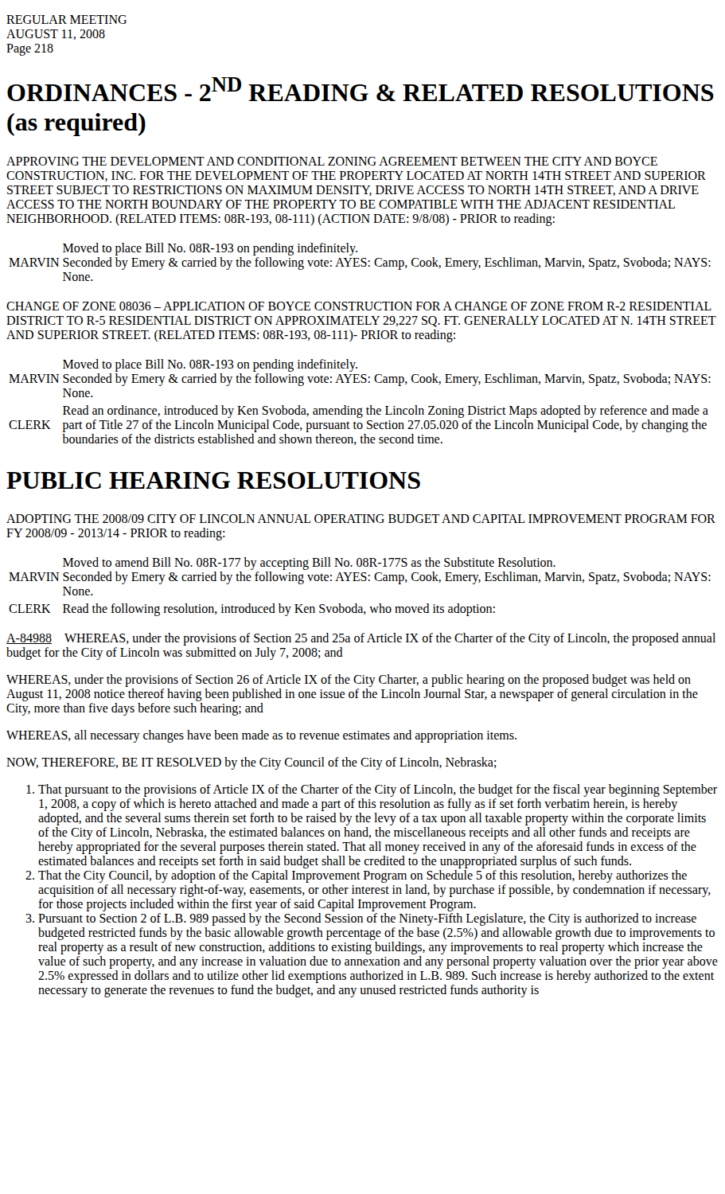REGULAR MEETING
AUGUST 11, 2008
Page 218
ORDINANCES - 2ND READING & RELATED RESOLUTIONS (as required)
APPROVING THE DEVELOPMENT AND CONDITIONAL ZONING AGREEMENT BETWEEN THE CITY AND BOYCE CONSTRUCTION, INC. FOR THE DEVELOPMENT OF THE PROPERTY LOCATED AT NORTH 14TH STREET AND SUPERIOR STREET SUBJECT TO RESTRICTIONS ON MAXIMUM DENSITY, DRIVE ACCESS TO NORTH 14TH STREET, AND A DRIVE ACCESS TO THE NORTH BOUNDARY OF THE PROPERTY TO BE COMPATIBLE WITH THE ADJACENT RESIDENTIAL NEIGHBORHOOD. (RELATED ITEMS: 08R-193, 08-111) (ACTION DATE: 9/8/08) - PRIOR to reading:
| MARVIN | Moved to place Bill No. 08R-193 on pending indefinitely. Seconded by Emery & carried by the following vote: AYES: Camp, Cook, Emery, Eschliman, Marvin, Spatz, Svoboda; NAYS: None. |
CHANGE OF ZONE 08036 – APPLICATION OF BOYCE CONSTRUCTION FOR A CHANGE OF ZONE FROM R-2 RESIDENTIAL DISTRICT TO R-5 RESIDENTIAL DISTRICT ON APPROXIMATELY 29,227 SQ. FT. GENERALLY LOCATED AT N. 14TH STREET AND SUPERIOR STREET. (RELATED ITEMS: 08R-193, 08-111)- PRIOR to reading:
| MARVIN | Moved to place Bill No. 08R-193 on pending indefinitely. Seconded by Emery & carried by the following vote: AYES: Camp, Cook, Emery, Eschliman, Marvin, Spatz, Svoboda; NAYS: None. |
| CLERK | Read an ordinance, introduced by Ken Svoboda, amending the Lincoln Zoning District Maps adopted by reference and made a part of Title 27 of the Lincoln Municipal Code, pursuant to Section 27.05.020 of the Lincoln Municipal Code, by changing the boundaries of the districts established and shown thereon, the second time. |
PUBLIC HEARING RESOLUTIONS
ADOPTING THE 2008/09 CITY OF LINCOLN ANNUAL OPERATING BUDGET AND CAPITAL IMPROVEMENT PROGRAM FOR FY 2008/09 - 2013/14 - PRIOR to reading:
| MARVIN | Moved to amend Bill No. 08R-177 by accepting Bill No. 08R-177S as the Substitute Resolution. Seconded by Emery & carried by the following vote: AYES: Camp, Cook, Emery, Eschliman, Marvin, Spatz, Svoboda; NAYS: None. |
| CLERK | Read the following resolution, introduced by Ken Svoboda, who moved its adoption: |
A-84988 WHEREAS, under the provisions of Section 25 and 25a of Article IX of the Charter of the City of Lincoln, the proposed annual budget for the City of Lincoln was submitted on July 7, 2008; and
WHEREAS, under the provisions of Section 26 of Article IX of the City Charter, a public hearing on the proposed budget was held on August 11, 2008 notice thereof having been published in one issue of the Lincoln Journal Star, a newspaper of general circulation in the City, more than five days before such hearing; and
WHEREAS, all necessary changes have been made as to revenue estimates and appropriation items.
NOW, THEREFORE, BE IT RESOLVED by the City Council of the City of Lincoln, Nebraska;
That pursuant to the provisions of Article IX of the Charter of the City of Lincoln, the budget for the fiscal year beginning September 1, 2008, a copy of which is hereto attached and made a part of this resolution as fully as if set forth verbatim herein, is hereby adopted, and the several sums therein set forth to be raised by the levy of a tax upon all taxable property within the corporate limits of the City of Lincoln, Nebraska, the estimated balances on hand, the miscellaneous receipts and all other funds and receipts are hereby appropriated for the several purposes therein stated. That all money received in any of the aforesaid funds in excess of the estimated balances and receipts set forth in said budget shall be credited to the unappropriated surplus of such funds.
That the City Council, by adoption of the Capital Improvement Program on Schedule 5 of this resolution, hereby authorizes the acquisition of all necessary right-of-way, easements, or other interest in land, by purchase if possible, by condemnation if necessary, for those projects included within the first year of said Capital Improvement Program.
Pursuant to Section 2 of L.B. 989 passed by the Second Session of the Ninety-Fifth Legislature, the City is authorized to increase budgeted restricted funds by the basic allowable growth percentage of the base (2.5%) and allowable growth due to improvements to real property as a result of new construction, additions to existing buildings, any improvements to real property which increase the value of such property, and any increase in valuation due to annexation and any personal property valuation over the prior year above 2.5% expressed in dollars and to utilize other lid exemptions authorized in L.B. 989. Such increase is hereby authorized to the extent necessary to generate the revenues to fund the budget, and any unused restricted funds authority is